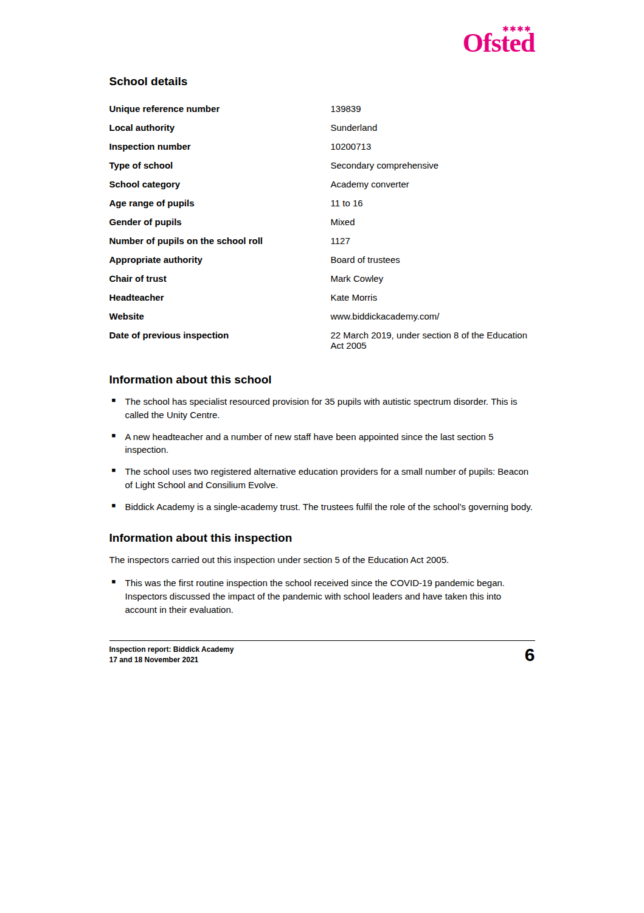✱✱✱✱
Ofsted
School details
| Unique reference number | 139839 |
| Local authority | Sunderland |
| Inspection number | 10200713 |
| Type of school | Secondary comprehensive |
| School category | Academy converter |
| Age range of pupils | 11 to 16 |
| Gender of pupils | Mixed |
| Number of pupils on the school roll | 1127 |
| Appropriate authority | Board of trustees |
| Chair of trust | Mark Cowley |
| Headteacher | Kate Morris |
| Website | www.biddickacademy.com/ |
| Date of previous inspection | 22 March 2019, under section 8 of the Education Act 2005 |
Information about this school
The school has specialist resourced provision for 35 pupils with autistic spectrum disorder. This is called the Unity Centre.
A new headteacher and a number of new staff have been appointed since the last section 5 inspection.
The school uses two registered alternative education providers for a small number of pupils: Beacon of Light School and Consilium Evolve.
Biddick Academy is a single-academy trust. The trustees fulfil the role of the school’s governing body.
Information about this inspection
The inspectors carried out this inspection under section 5 of the Education Act 2005.
This was the first routine inspection the school received since the COVID-19 pandemic began. Inspectors discussed the impact of the pandemic with school leaders and have taken this into account in their evaluation.
Inspection report: Biddick Academy
17 and 18 November 2021
6